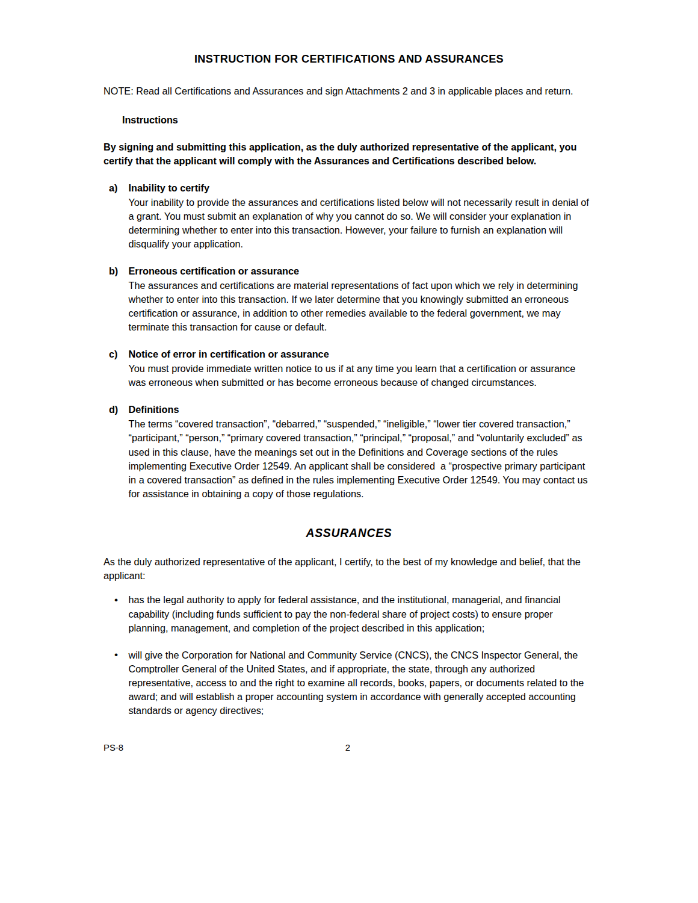INSTRUCTION FOR CERTIFICATIONS AND ASSURANCES
NOTE: Read all Certifications and Assurances and sign Attachments 2 and 3 in applicable places and return.
Instructions
By signing and submitting this application, as the duly authorized representative of the applicant, you certify that the applicant will comply with the Assurances and Certifications described below.
a) Inability to certify
Your inability to provide the assurances and certifications listed below will not necessarily result in denial of a grant. You must submit an explanation of why you cannot do so. We will consider your explanation in determining whether to enter into this transaction. However, your failure to furnish an explanation will disqualify your application.
b) Erroneous certification or assurance
The assurances and certifications are material representations of fact upon which we rely in determining whether to enter into this transaction. If we later determine that you knowingly submitted an erroneous certification or assurance, in addition to other remedies available to the federal government, we may terminate this transaction for cause or default.
c) Notice of error in certification or assurance
You must provide immediate written notice to us if at any time you learn that a certification or assurance was erroneous when submitted or has become erroneous because of changed circumstances.
d) Definitions
The terms “covered transaction”, “debarred,” “suspended,” “ineligible,” “lower tier covered transaction,” “participant,” “person,” “primary covered transaction,” “principal,” “proposal,” and “voluntarily excluded” as used in this clause, have the meanings set out in the Definitions and Coverage sections of the rules implementing Executive Order 12549. An applicant shall be considered a “prospective primary participant in a covered transaction” as defined in the rules implementing Executive Order 12549. You may contact us for assistance in obtaining a copy of those regulations.
ASSURANCES
As the duly authorized representative of the applicant, I certify, to the best of my knowledge and belief, that the applicant:
has the legal authority to apply for federal assistance, and the institutional, managerial, and financial capability (including funds sufficient to pay the non-federal share of project costs) to ensure proper planning, management, and completion of the project described in this application;
will give the Corporation for National and Community Service (CNCS), the CNCS Inspector General, the Comptroller General of the United States, and if appropriate, the state, through any authorized representative, access to and the right to examine all records, books, papers, or documents related to the award; and will establish a proper accounting system in accordance with generally accepted accounting standards or agency directives;
PS-8
2